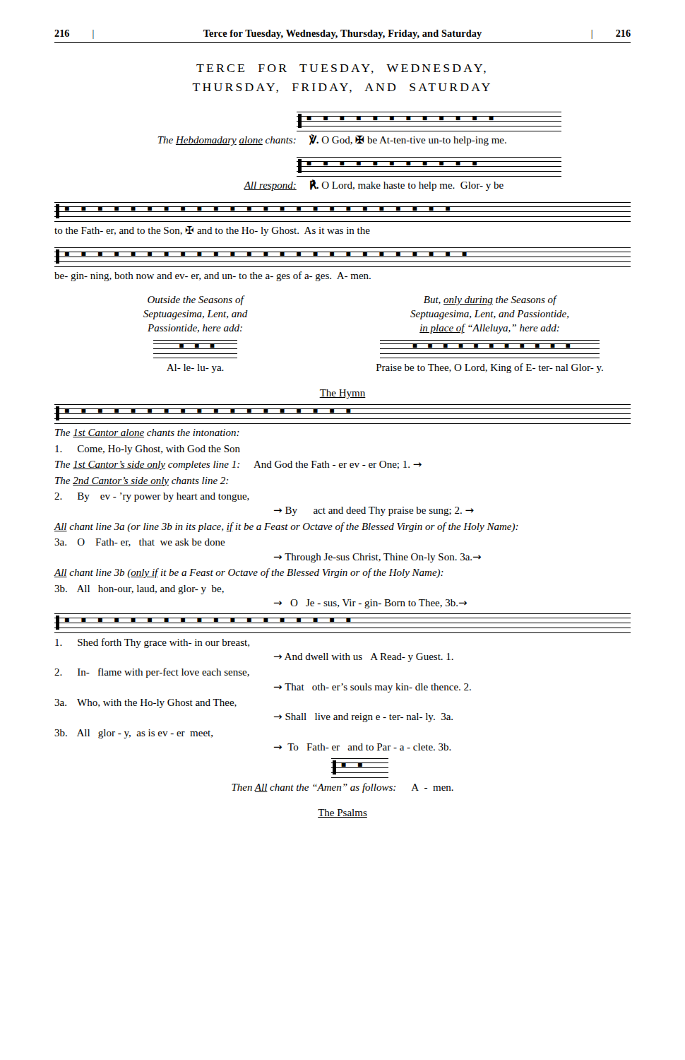216 | Terce for Tuesday, Wednesday, Thursday, Friday, and Saturday | 216
TERCE FOR TUESDAY, WEDNESDAY,
THURSDAY, FRIDAY, AND SATURDAY
■ ■ ■ ■ ■ ■ ■ ■ ■ ■ ■ ■
The Hebdomadary alone chants:
℣. O God, ✠ be At-ten-tive un-to help-ing me.
■ ■ ■ ■ ■ ■ ■ ■ ■ ■ ■
All respond:
℟. O Lord, make haste to help me. Glor- y be
■ ■ ■ ■ ■ ■ ■ ■ ■ ■ ■ ■ ■ ■ ■ ■ ■ ■ ■ ■ ■ ■ ■ ■
to the Fath- er, and to the Son, ✠ and to the Ho- ly Ghost. As it was in the
■ ■ ■ ■ ■ ■ ■ ■ ■ ■ ■ ■ ■ ■ ■ ■ ■ ■ ■ ■ ■ ■ ■ ■ ■
be- gin- ning, both now and ev- er, and un- to the a- ges of a- ges. A- men.
Outside the Seasons of
Septuagesima, Lent, and
Passiontide, here add:
■ ■ ■
Al- le- lu- ya.
But, only during the Seasons of
Septuagesima, Lent, and Passiontide,
in place of “Alleluya,” here add:
■ ■ ■ ■ ■ ■ ■ ■ ■ ■ ■
Praise be to Thee, O Lord, King of E- ter- nal Glor- y.
The Hymn
■ ■ ■ ■ ■ ■ ■ ■ ■ ■ ■ ■ ■ ■ ■ ■ ■ ■
The 1st Cantor alone chants the intonation:
1. Come, Ho-ly Ghost, with God the Son
The 1st Cantor’s side only completes line 1: And God the Fath - er ev - er One; 1. →
The 2nd Cantor’s side only chants line 2:
2. By ev - ’ry power by heart and tongue, → By act and deed Thy praise be sung; 2. →
All chant line 3a (or line 3b in its place, if it be a Feast or Octave of the Blessed Virgin or of the Holy Name):
3a. O Fath- er, that we ask be done → Through Je-sus Christ, Thine On-ly Son. 3a.→
All chant line 3b (only if it be a Feast or Octave of the Blessed Virgin or of the Holy Name):
3b. All hon-our, laud, and glor- y be, → O Je - sus, Vir - gin- Born to Thee, 3b.→
■ ■ ■ ■ ■ ■ ■ ■ ■ ■ ■ ■ ■ ■ ■ ■ ■ ■
1. Shed forth Thy grace with- in our breast, → And dwell with us A Read- y Guest. 1.
2. In- flame with per-fect love each sense, → That oth- er’s souls may kin- dle thence. 2.
3a. Who, with the Ho-ly Ghost and Thee, → Shall live and reign e - ter- nal- ly. 3a.
3b. All glor - y, as is ev - er meet, → To Fath- er and to Par - a - clete. 3b.
■ ■
Then All chant the “Amen” as follows: A - men.
The Psalms